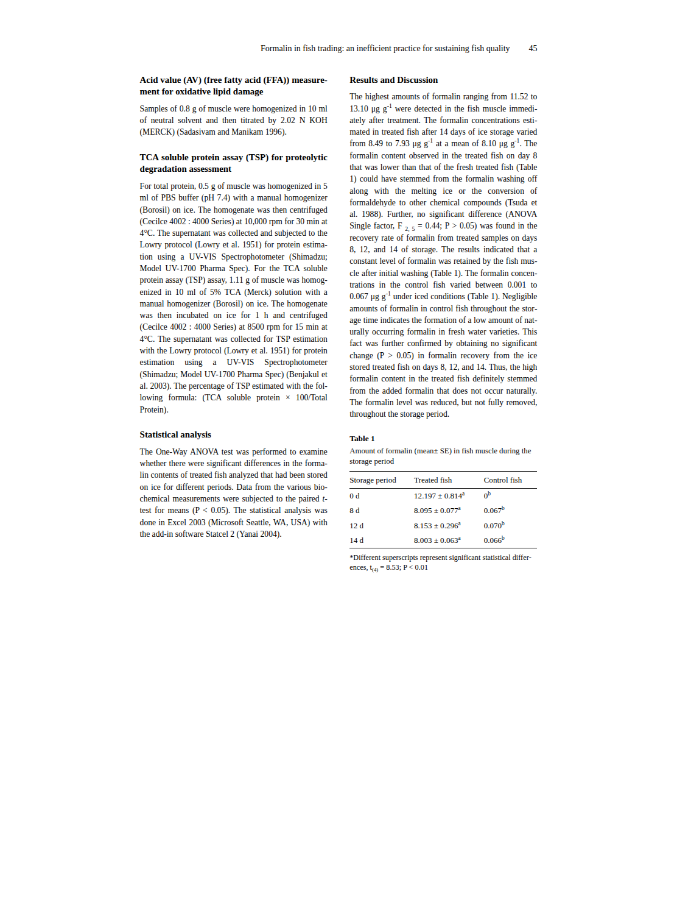Formalin in fish trading: an inefficient practice for sustaining fish quality45
Acid value (AV) (free fatty acid (FFA)) measurement for oxidative lipid damage
Samples of 0.8 g of muscle were homogenized in 10 ml of neutral solvent and then titrated by 2.02 N KOH (MERCK) (Sadasivam and Manikam 1996).
TCA soluble protein assay (TSP) for proteolytic degradation assessment
For total protein, 0.5 g of muscle was homogenized in 5 ml of PBS buffer (pH 7.4) with a manual homogenizer (Borosil) on ice. The homogenate was then centrifuged (Cecilce 4002 : 4000 Series) at 10,000 rpm for 30 min at 4°C. The supernatant was collected and subjected to the Lowry protocol (Lowry et al. 1951) for protein estimation using a UV-VIS Spectrophotometer (Shimadzu; Model UV-1700 Pharma Spec). For the TCA soluble protein assay (TSP) assay, 1.11 g of muscle was homogenized in 10 ml of 5% TCA (Merck) solution with a manual homogenizer (Borosil) on ice. The homogenate was then incubated on ice for 1 h and centrifuged (Cecilce 4002 : 4000 Series) at 8500 rpm for 15 min at 4°C. The supernatant was collected for TSP estimation with the Lowry protocol (Lowry et al. 1951) for protein estimation using a UV-VIS Spectrophotometer (Shimadzu; Model UV-1700 Pharma Spec) (Benjakul et al. 2003). The percentage of TSP estimated with the following formula: (TCA soluble protein × 100/Total Protein).
Statistical analysis
The One-Way ANOVA test was performed to examine whether there were significant differences in the formalin contents of treated fish analyzed that had been stored on ice for different periods. Data from the various biochemical measurements were subjected to the paired t-test for means (P < 0.05). The statistical analysis was done in Excel 2003 (Microsoft Seattle, WA, USA) with the add-in software Statcel 2 (Yanai 2004).
Results and Discussion
The highest amounts of formalin ranging from 11.52 to 13.10 μg g-1 were detected in the fish muscle immediately after treatment. The formalin concentrations estimated in treated fish after 14 days of ice storage varied from 8.49 to 7.93 μg g-1 at a mean of 8.10 μg g-1. The formalin content observed in the treated fish on day 8 that was lower than that of the fresh treated fish (Table 1) could have stemmed from the formalin washing off along with the melting ice or the conversion of formaldehyde to other chemical compounds (Tsuda et al. 1988). Further, no significant difference (ANOVA Single factor, F 2, 5 = 0.44; P > 0.05) was found in the recovery rate of formalin from treated samples on days 8, 12, and 14 of storage. The results indicated that a constant level of formalin was retained by the fish muscle after initial washing (Table 1). The formalin concentrations in the control fish varied between 0.001 to 0.067 μg g-1 under iced conditions (Table 1). Negligible amounts of formalin in control fish throughout the storage time indicates the formation of a low amount of naturally occurring formalin in fresh water varieties. This fact was further confirmed by obtaining no significant change (P > 0.05) in formalin recovery from the ice stored treated fish on days 8, 12, and 14. Thus, the high formalin content in the treated fish definitely stemmed from the added formalin that does not occur naturally. The formalin level was reduced, but not fully removed, throughout the storage period.
Table 1
Amount of formalin (mean± SE) in fish muscle during the storage period
| Storage period | Treated fish | Control fish |
| --- | --- | --- |
| 0 d | 12.197 ± 0.814 a | 0 b |
| 8 d | 8.095 ± 0.077 a | 0.067 b |
| 12 d | 8.153 ± 0.296 a | 0.070 b |
| 14 d | 8.003 ± 0.063 a | 0.066 b |
*Different superscripts represent significant statistical differences, t(4) = 8.53; P < 0.01